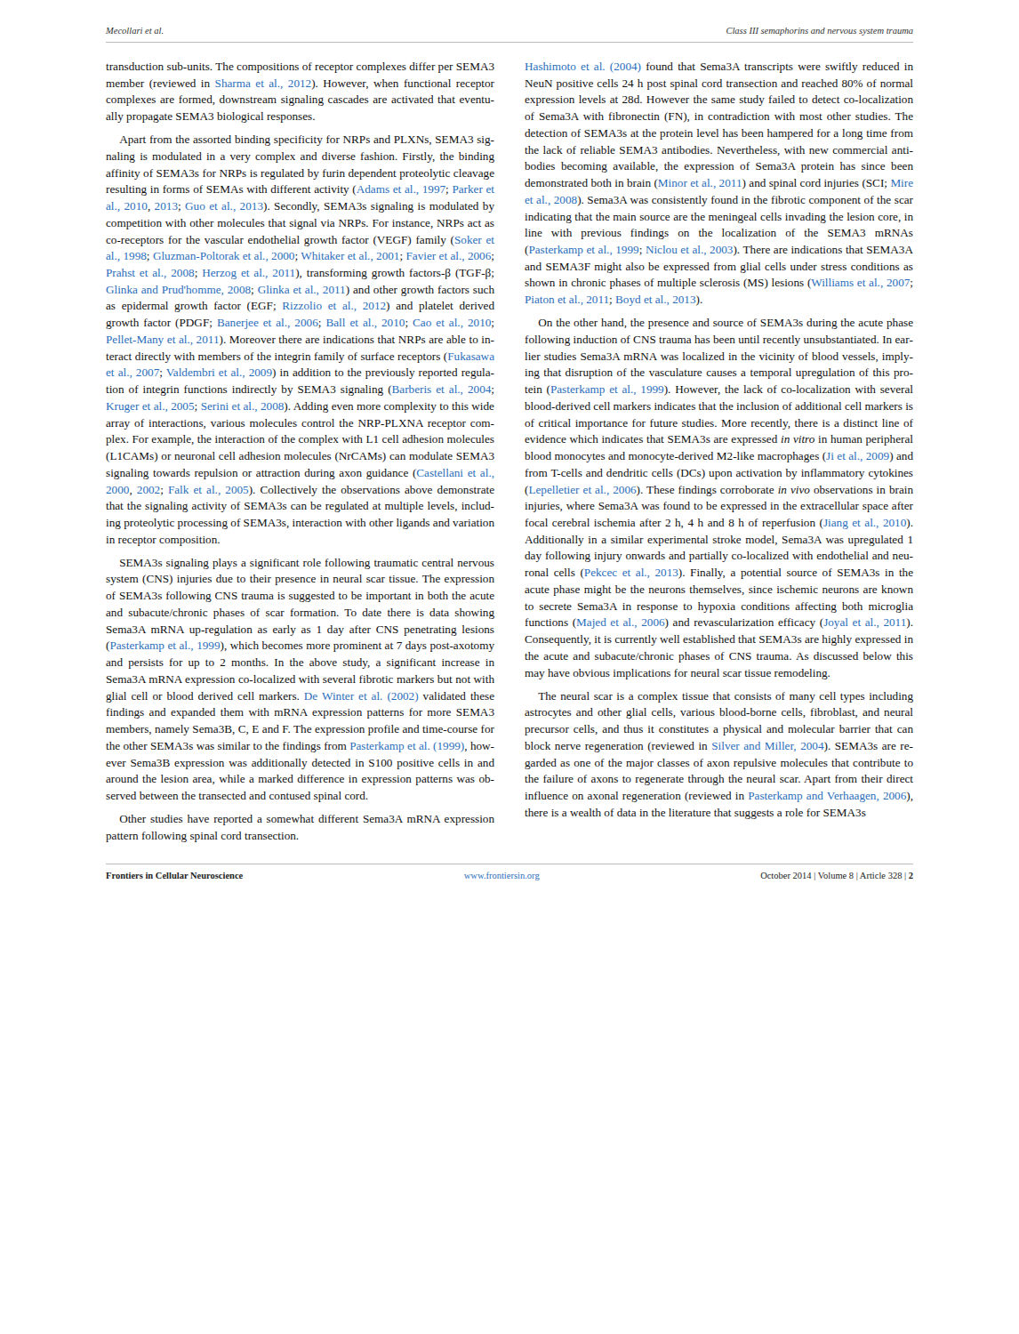Mecollari et al.
Class III semaphorins and nervous system trauma
transduction sub-units. The compositions of receptor complexes differ per SEMA3 member (reviewed in Sharma et al., 2012). However, when functional receptor complexes are formed, downstream signaling cascades are activated that eventually propagate SEMA3 biological responses.
Apart from the assorted binding specificity for NRPs and PLXNs, SEMA3 signaling is modulated in a very complex and diverse fashion. Firstly, the binding affinity of SEMA3s for NRPs is regulated by furin dependent proteolytic cleavage resulting in forms of SEMAs with different activity (Adams et al., 1997; Parker et al., 2010, 2013; Guo et al., 2013). Secondly, SEMA3s signaling is modulated by competition with other molecules that signal via NRPs. For instance, NRPs act as co-receptors for the vascular endothelial growth factor (VEGF) family (Soker et al., 1998; Gluzman-Poltorak et al., 2000; Whitaker et al., 2001; Favier et al., 2006; Prahst et al., 2008; Herzog et al., 2011), transforming growth factors-β (TGF-β; Glinka and Prud'homme, 2008; Glinka et al., 2011) and other growth factors such as epidermal growth factor (EGF; Rizzolio et al., 2012) and platelet derived growth factor (PDGF; Banerjee et al., 2006; Ball et al., 2010; Cao et al., 2010; Pellet-Many et al., 2011). Moreover there are indications that NRPs are able to interact directly with members of the integrin family of surface receptors (Fukasawa et al., 2007; Valdembri et al., 2009) in addition to the previously reported regulation of integrin functions indirectly by SEMA3 signaling (Barberis et al., 2004; Kruger et al., 2005; Serini et al., 2008). Adding even more complexity to this wide array of interactions, various molecules control the NRP-PLXNA receptor complex. For example, the interaction of the complex with L1 cell adhesion molecules (L1CAMs) or neuronal cell adhesion molecules (NrCAMs) can modulate SEMA3 signaling towards repulsion or attraction during axon guidance (Castellani et al., 2000, 2002; Falk et al., 2005). Collectively the observations above demonstrate that the signaling activity of SEMA3s can be regulated at multiple levels, including proteolytic processing of SEMA3s, interaction with other ligands and variation in receptor composition.
SEMA3s signaling plays a significant role following traumatic central nervous system (CNS) injuries due to their presence in neural scar tissue. The expression of SEMA3s following CNS trauma is suggested to be important in both the acute and subacute/chronic phases of scar formation. To date there is data showing Sema3A mRNA up-regulation as early as 1 day after CNS penetrating lesions (Pasterkamp et al., 1999), which becomes more prominent at 7 days post-axotomy and persists for up to 2 months. In the above study, a significant increase in Sema3A mRNA expression co-localized with several fibrotic markers but not with glial cell or blood derived cell markers. De Winter et al. (2002) validated these findings and expanded them with mRNA expression patterns for more SEMA3 members, namely Sema3B, C, E and F. The expression profile and time-course for the other SEMA3s was similar to the findings from Pasterkamp et al. (1999), however Sema3B expression was additionally detected in S100 positive cells in and around the lesion area, while a marked difference in expression patterns was observed between the transected and contused spinal cord.
Other studies have reported a somewhat different Sema3A mRNA expression pattern following spinal cord transection.
Hashimoto et al. (2004) found that Sema3A transcripts were swiftly reduced in NeuN positive cells 24 h post spinal cord transection and reached 80% of normal expression levels at 28d. However the same study failed to detect co-localization of Sema3A with fibronectin (FN), in contradiction with most other studies. The detection of SEMA3s at the protein level has been hampered for a long time from the lack of reliable SEMA3 antibodies. Nevertheless, with new commercial antibodies becoming available, the expression of Sema3A protein has since been demonstrated both in brain (Minor et al., 2011) and spinal cord injuries (SCI; Mire et al., 2008). Sema3A was consistently found in the fibrotic component of the scar indicating that the main source are the meningeal cells invading the lesion core, in line with previous findings on the localization of the SEMA3 mRNAs (Pasterkamp et al., 1999; Niclou et al., 2003). There are indications that SEMA3A and SEMA3F might also be expressed from glial cells under stress conditions as shown in chronic phases of multiple sclerosis (MS) lesions (Williams et al., 2007; Piaton et al., 2011; Boyd et al., 2013).
On the other hand, the presence and source of SEMA3s during the acute phase following induction of CNS trauma has been until recently unsubstantiated. In earlier studies Sema3A mRNA was localized in the vicinity of blood vessels, implying that disruption of the vasculature causes a temporal upregulation of this protein (Pasterkamp et al., 1999). However, the lack of co-localization with several blood-derived cell markers indicates that the inclusion of additional cell markers is of critical importance for future studies. More recently, there is a distinct line of evidence which indicates that SEMA3s are expressed in vitro in human peripheral blood monocytes and monocyte-derived M2-like macrophages (Ji et al., 2009) and from T-cells and dendritic cells (DCs) upon activation by inflammatory cytokines (Lepelletier et al., 2006). These findings corroborate in vivo observations in brain injuries, where Sema3A was found to be expressed in the extracellular space after focal cerebral ischemia after 2 h, 4 h and 8 h of reperfusion (Jiang et al., 2010). Additionally in a similar experimental stroke model, Sema3A was upregulated 1 day following injury onwards and partially co-localized with endothelial and neuronal cells (Pekcec et al., 2013). Finally, a potential source of SEMA3s in the acute phase might be the neurons themselves, since ischemic neurons are known to secrete Sema3A in response to hypoxia conditions affecting both microglia functions (Majed et al., 2006) and revascularization efficacy (Joyal et al., 2011). Consequently, it is currently well established that SEMA3s are highly expressed in the acute and subacute/chronic phases of CNS trauma. As discussed below this may have obvious implications for neural scar tissue remodeling.
The neural scar is a complex tissue that consists of many cell types including astrocytes and other glial cells, various blood-borne cells, fibroblast, and neural precursor cells, and thus it constitutes a physical and molecular barrier that can block nerve regeneration (reviewed in Silver and Miller, 2004). SEMA3s are regarded as one of the major classes of axon repulsive molecules that contribute to the failure of axons to regenerate through the neural scar. Apart from their direct influence on axonal regeneration (reviewed in Pasterkamp and Verhaagen, 2006), there is a wealth of data in the literature that suggests a role for SEMA3s
Frontiers in Cellular Neuroscience
www.frontiersin.org
October 2014 | Volume 8 | Article 328 | 2